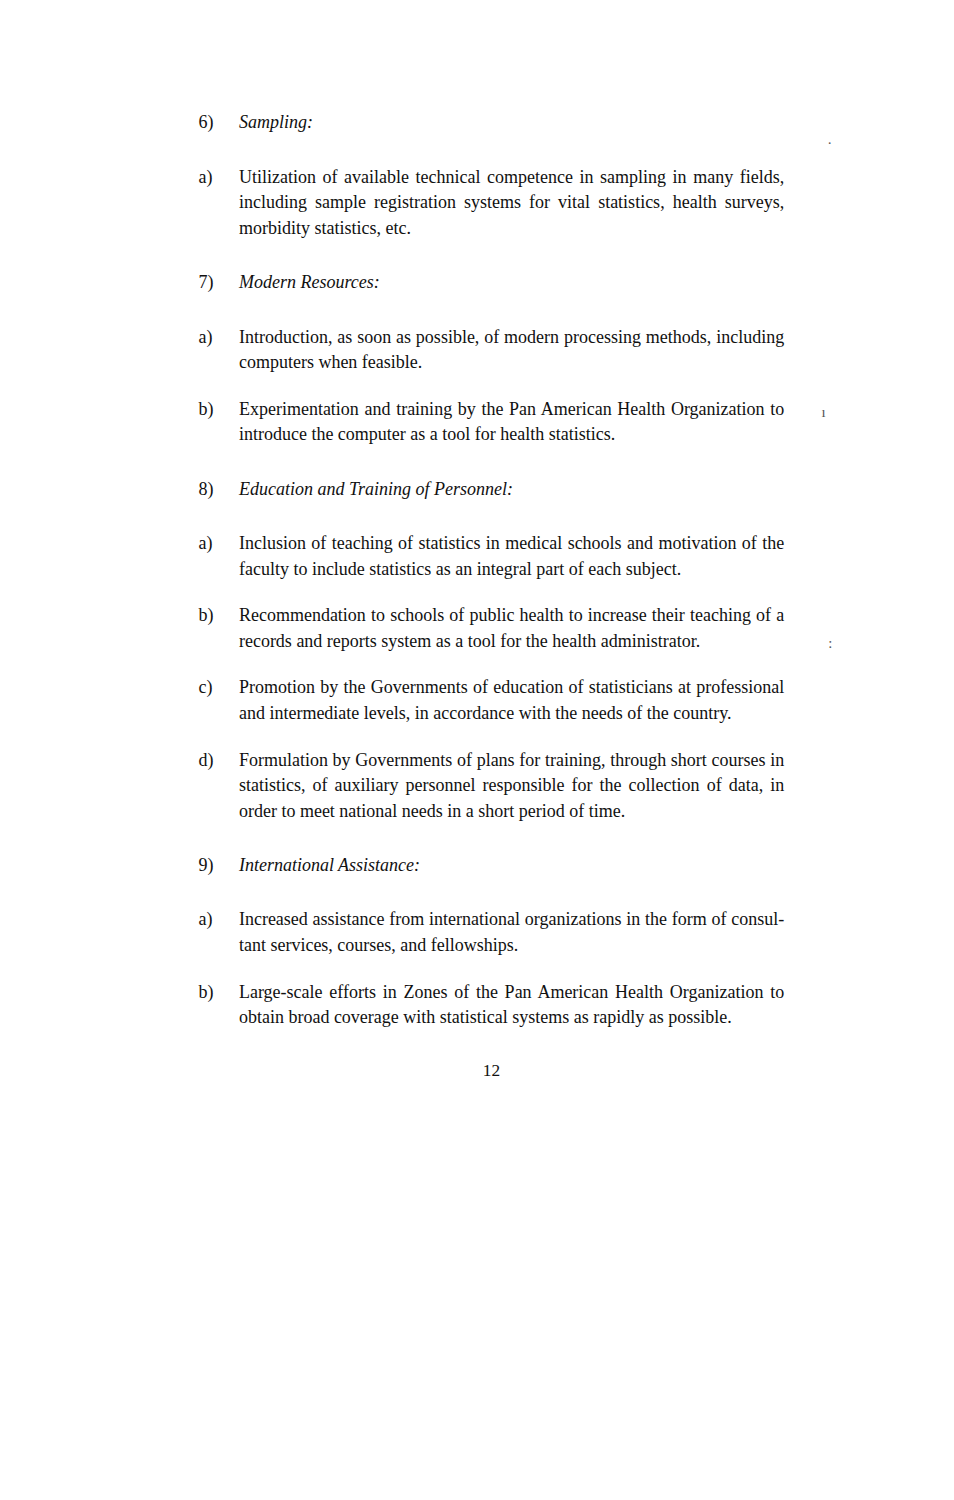·
ı
:
6) Sampling:
a) Utilization of available technical competence in sampling in many fields, including sample registration systems for vital statistics, health surveys, morbidity statistics, etc.
7) Modern Resources:
a) Introduction, as soon as possible, of modern processing methods, including computers when feasible.
b) Experimentation and training by the Pan American Health Organization to introduce the computer as a tool for health statistics.
8) Education and Training of Personnel:
a) Inclusion of teaching of statistics in medical schools and motivation of the faculty to include statistics as an integral part of each subject.
b) Recommendation to schools of public health to increase their teaching of a records and reports system as a tool for the health administrator.
c) Promotion by the Governments of education of statisticians at professional and intermediate levels, in accordance with the needs of the country.
d) Formulation by Governments of plans for training, through short courses in statistics, of auxiliary personnel responsible for the collection of data, in order to meet national needs in a short period of time.
9) International Assistance:
a) Increased assistance from international organizations in the form of consultant services, courses, and fellowships.
b) Large-scale efforts in Zones of the Pan American Health Organization to obtain broad coverage with statistical systems as rapidly as possible.
12